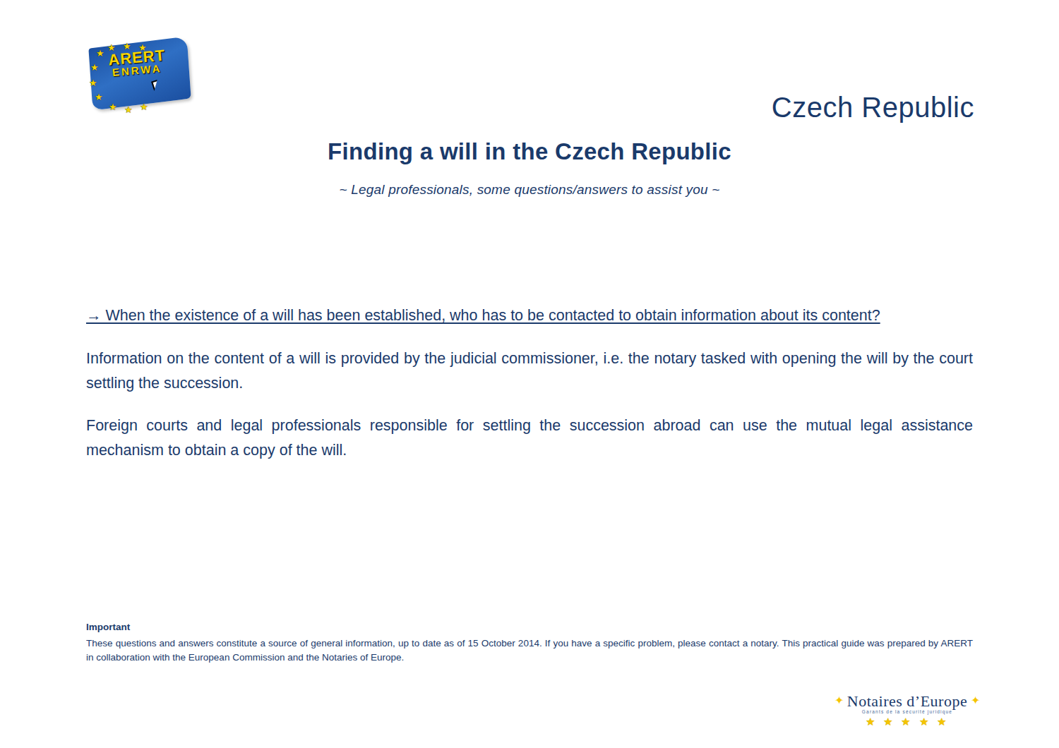ARERTENRWA
★ ★ ★ ★ ★ ★ ★ ★ ★ ★
Czech Republic
Finding a will in the Czech Republic
~ Legal professionals, some questions/answers to assist you ~
→ When the existence of a will has been established, who has to be contacted to obtain information about its content?
Information on the content of a will is provided by the judicial commissioner, i.e. the notary tasked with opening the will by the court settling the succession.
Foreign courts and legal professionals responsible for settling the succession abroad can use the mutual legal assistance mechanism to obtain a copy of the will.
Important
These questions and answers constitute a source of general information, up to date as of 15 October 2014. If you have a specific problem, please contact a notary. This practical guide was prepared by ARERT in collaboration with the European Commission and the Notaries of Europe.
✦ ✦
Notaires d’Europe
Garants de la sécurité juridique
★ ★ ★ ★ ★